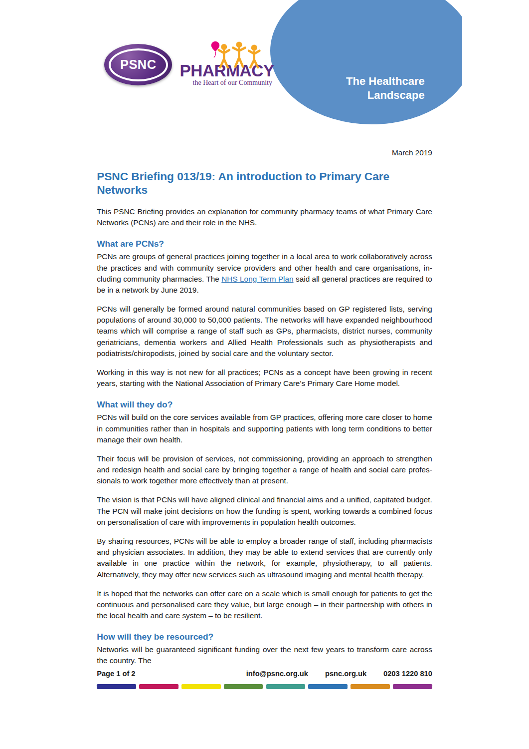The Healthcare
Landscape
PSNC
PHARMACY
the Heart of our Community
March 2019
PSNC Briefing 013/19: An introduction to Primary Care Networks
This PSNC Briefing provides an explanation for community pharmacy teams of what Primary Care Networks (PCNs) are and their role in the NHS.
What are PCNs?
PCNs are groups of general practices joining together in a local area to work collaboratively across the practices and with community service providers and other health and care organisations, including community pharmacies. The NHS Long Term Plan said all general practices are required to be in a network by June 2019.
PCNs will generally be formed around natural communities based on GP registered lists, serving populations of around 30,000 to 50,000 patients. The networks will have expanded neighbourhood teams which will comprise a range of staff such as GPs, pharmacists, district nurses, community geriatricians, dementia workers and Allied Health Professionals such as physiotherapists and podiatrists/chiropodists, joined by social care and the voluntary sector.
Working in this way is not new for all practices; PCNs as a concept have been growing in recent years, starting with the National Association of Primary Care’s Primary Care Home model.
What will they do?
PCNs will build on the core services available from GP practices, offering more care closer to home in communities rather than in hospitals and supporting patients with long term conditions to better manage their own health.
Their focus will be provision of services, not commissioning, providing an approach to strengthen and redesign health and social care by bringing together a range of health and social care professionals to work together more effectively than at present.
The vision is that PCNs will have aligned clinical and financial aims and a unified, capitated budget. The PCN will make joint decisions on how the funding is spent, working towards a combined focus on personalisation of care with improvements in population health outcomes.
By sharing resources, PCNs will be able to employ a broader range of staff, including pharmacists and physician associates. In addition, they may be able to extend services that are currently only available in one practice within the network, for example, physiotherapy, to all patients. Alternatively, they may offer new services such as ultrasound imaging and mental health therapy.
It is hoped that the networks can offer care on a scale which is small enough for patients to get the continuous and personalised care they value, but large enough – in their partnership with others in the local health and care system – to be resilient.
How will they be resourced?
Networks will be guaranteed significant funding over the next few years to transform care across the country. The
Page 1 of 2
info@psnc.org.uk psnc.org.uk 0203 1220 810